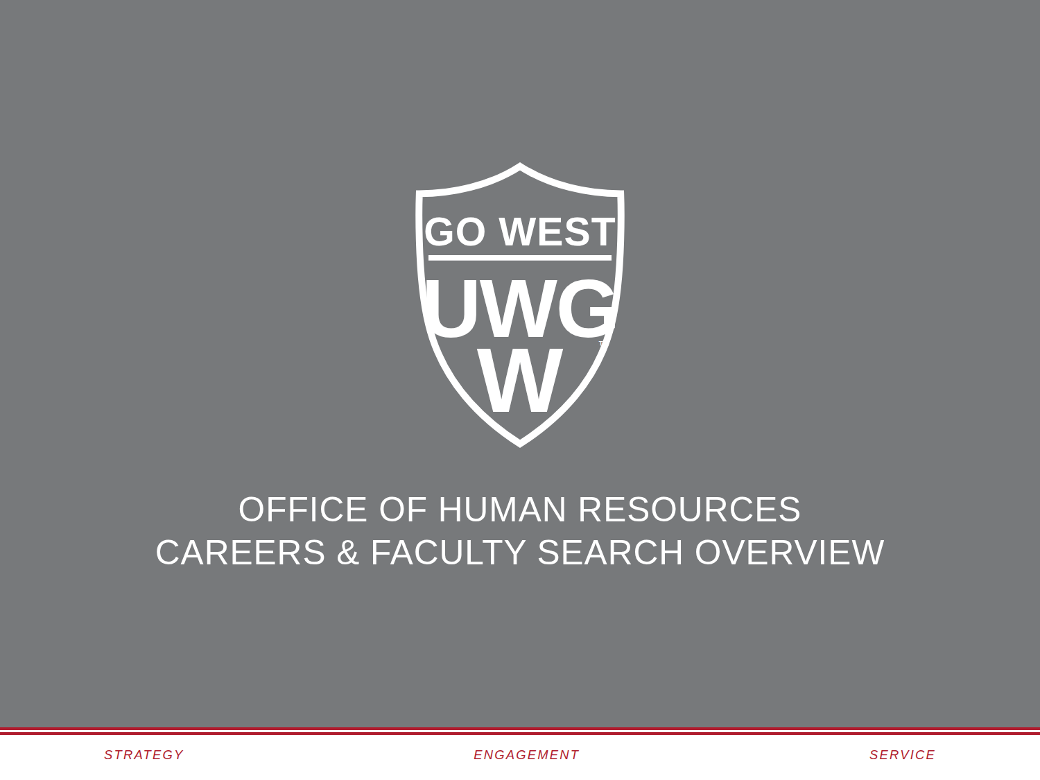GO WEST UWG ™ W
Office of Human Resources Careers & Faculty Search Overview
Strategy
Engagement
Service